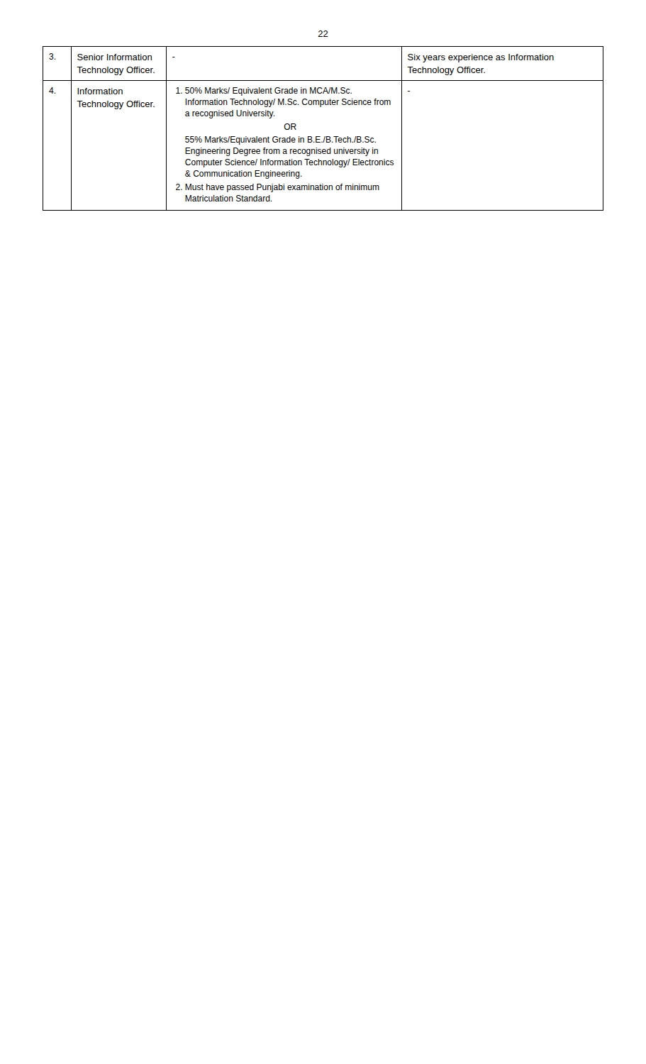22
| 3. | Senior Information Technology Officer. | - | Six years experience as Information Technology Officer. |
| 4. | Information Technology Officer. | 50% Marks/ Equivalent Grade in MCA/M.Sc. Information Technology/ M.Sc. Computer Science from a recognised University. OR 55% Marks/Equivalent Grade in B.E./B.Tech./B.Sc. Engineering Degree from a recognised university in Computer Science/ Information Technology/ Electronics & Communication Engineering. Must have passed Punjabi examination of minimum Matriculation Standard. | - |